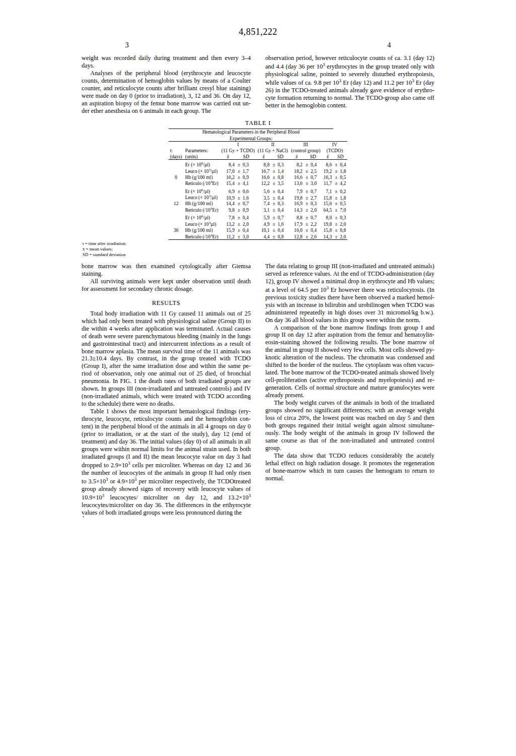4,851,222
34
weight was recorded daily during treatment and then every 3–4 days.
Analyses of the peripheral blood (erythrocyte and leucocyte counts, determination of hemoglobin values by means of a Coulter counter, and reticulocyte counts after brilliant cresyl blue staining) were made on day 0 (prior to irradiation), 3, 12 and 36. On day 12, an aspiration biopsy of the femur bone marrow was carried out under ether anesthesia on 6 animals in each group. The
observation period, however reticulocyte counts of ca. 3.1 (day 12) and 4.4 (day 36 per 103 erythrocytes in the group treated only with physiological saline, pointed to severely disturbed erythropoiesis, while values of ca. 9.8 per 103 Er (day 12) and 11.2 per 103 Er (day 26) in the TCDO-treated animals already gave evidence of erythrocyte formation returning to normal. The TCDO-group also came off better in the hemoglobin content.
TABLE I
| Hematological Parameters in the Peripheral Blood |
| Experimental Groups: |
| | | I | II | III | IV |
| t: | Parameters: | (11 Gy + TCDO) | (11 Gy + NaCl) | (control group) | (TCDO) |
| (days) | (units) | x̄ | SD | x̄ | SD | x̄ | SD | x̄ | SD |
| | Er (× 10 6 /µl) | 8,4 | ± 0,3 | 8,8 | ± 0,3 | 8,2 | ± 0,4 | 8,6 | ± 0,4 |
| | Leuco (× 10 3 /µl) | 17,0 | ± 1,7 | 16,7 | ± 1,4 | 18,2 | ± 2,5 | 19,2 | ± 1,8 |
| 0 | Hb (g/100 ml) | 16,2 | ± 0,9 | 16,6 | ± 0,8 | 16,6 | ± 0,7 | 16,3 | ± 0,5 |
| | Reticulo (/10 3 Er) | 15,4 | ± 4,1 | 12,2 | ± 3,5 | 13,6 | ± 3,0 | 11,7 | ± 4,2 |
| | Er (× 10 6 /µl) | 6,9 | ± 0,6 | 5,6 | ± 0,4 | 7,9 | ± 0,7 | 7,1 | ± 0,2 |
| | Leuco (× 10 3 /µl) | 10,9 | ± 1,6 | 3,5 | ± 0,4 | 19,8 | ± 2,7 | 15,8 | ± 1,8 |
| 12 | Hb (g/100 ml) | 14,4 | ± 0,7 | 7,4 | ± 0,3 | 16,9 | ± 0,3 | 15,6 | ± 0,5 |
| | Reticulo (/10 3 Er) | 9,8 | ± 0,9 | 3,1 | ± 0,4 | 14,3 | ± 2,0 | 64,5 | ± 7,0 |
| | Er (× 10 6 /µl) | 7,8 | ± 0,4 | 5,9 | ± 0,7 | 8,8 | ± 0,7 | 8,0 | ± 0,3 |
| | Leuco (× 10 3 µl) | 13,2 | ± 2,0 | 4,9 | ± 1,6 | 17,9 | ± 2,2 | 19,8 | ± 2,0 |
| 36 | Hb (g/100 ml) | 15,9 | ± 0,4 | 10,1 | ± 0,4 | 16,0 | ± 0,4 | 15,8 | ± 0,8 |
| | Reticulo (/10 3 Er) | 11,2 | ± 3,0 | 4,4 | ± 0,8 | 12,8 | ± 2,6 | 14,3 | ± 2,0 |
t = time after irradiation;
x̄ = mean values;
SD = standard deviation
bone marrow was then examined cytologically after Giemsa staining.
All surviving animals were kept under observation until death for assessment for secondary chronic dosage.
RESULTS
Total body irradiation with 11 Gy caused 11 animals out of 25 which had only been treated with physiological saline (Group II) to die within 4 weeks after application was terminated. Actual causes of death were severe parenchymatous bleeding (mainly in the lungs and gastrointestinal tract) and intercurrent infections as a result of bone marrow aplasia. The mean survival time of the 11 animals was 21.3±10.4 days. By contrast, in the group treated with TCDO (Group I), after the same irradiation dose and within the same period of observation, only one animal out of 25 died, of bronchial pneumonia. In FIG. 1 the death rates of both irradiated groups are shown. In groups III (non-irradiated and untreated controls) and IV (non-irradiated animals, which were treated with TCDO according to the schedule) there were no deaths.
Table 1 shows the most important hematological findings (erythrocyte, leucocyte, reticulocyte counts and the hemogrlobin content) in the peripheral blood of the animals in all 4 groups on day 0 (prior to irradiation, or at the start of the study), day 12 (end of treatment) and day 36. The initial values (day 0) of all animals in all groups were within normal limits for the animal strain used. In both irradiated groups (I and II) the mean leucocyte value on day 3 had dropped to 2.9×103 cells per microliter. Whereas on day 12 and 36 the number of leucocytes of the animals in group II had only risen to 3.5×103 or 4.9×103 per microliter respectively, the TCDOtreated group already showed signs of recovery with leucocyte values of 10.9×103 leucocytes/ microliter on day 12, and 13.2×103 leucocytes/microliter on day 36. The differences in the erthyrocyte values of both irradiated groups were less pronounced during the
The data relating to group III (non-irradiated and untreated animals) served as reference values. At the end of TCDO-administration (day 12), group IV showed a minimal drop in erythrocyte and Hb values; at a level of 64.5 per 103 Er however there was reticulocytosis. (In previous toxicity studies there have been observed a marked hemolysis with an increase in bilirubin and urobilinogen when TCDO was administered repeatedly in high doses over 31 micromol/kg b.w.). On day 36 all blood values in this group were within the norm.
A comparison of the bone marrow findings from group I and group II on day 12 after aspiration from the femur and hematoylin-eosin-staining showed the following results. The bone marrow of the animal in group II showed very few cells. Most cells showed pyknotic alteration of the nucleus. The chromatin was condensed and shifted to the border of the nucleus. The cytoplasm was often vacuolated. The bone marrow of the TCDO-treated animals showed lively cell-proliferation (active erythropoiesis and myelopoiesis) and regeneration. Cells of normal structure and mature granulocytes were already present.
The body weight curves of the animals in both of the irradiated groups showed no significant differences; with an average weight loss of circa 20%, the lowest point was reached on day 5 and then both groups regained their initial weight again almost simultaneously. The body weight of the animals in group IV followed the same course as that of the non-irradiated and untreated control group.
The data show that TCDO reduces considerably the acutely lethal effect on high radiation dosage. It promotes the regeneration of bone-marrow which in turn causes the hemogram to return to normal.
•